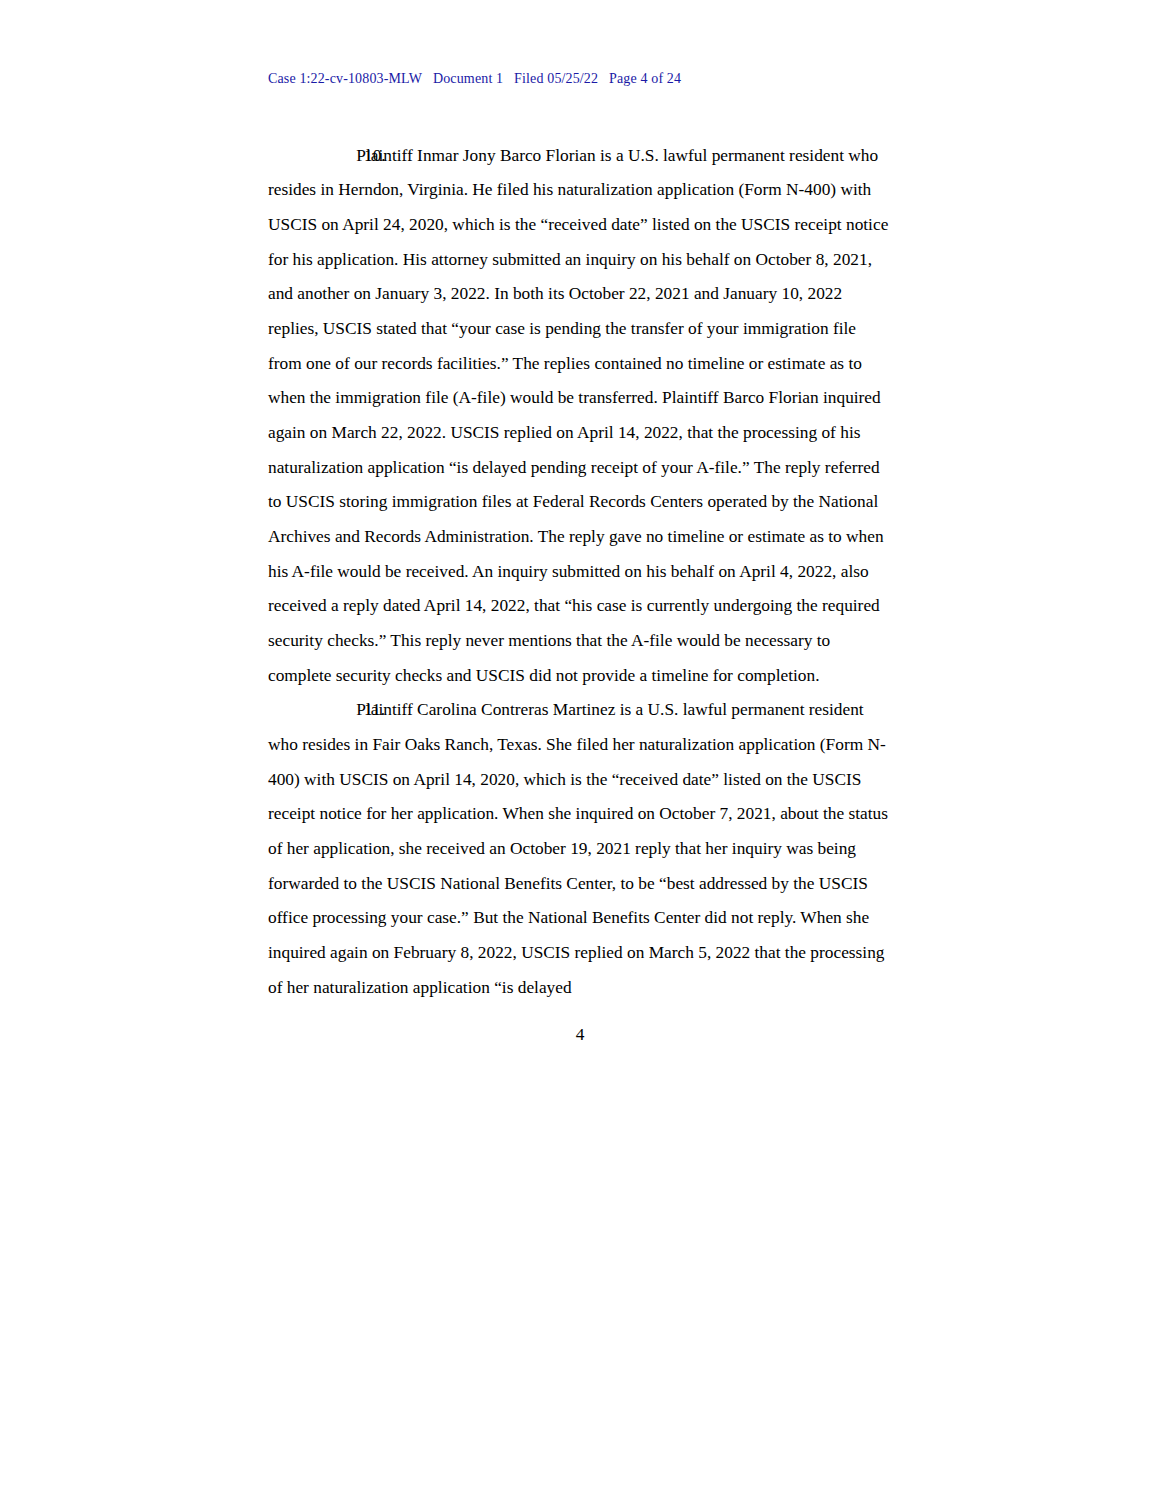Case 1:22-cv-10803-MLW Document 1 Filed 05/25/22 Page 4 of 24
10. Plaintiff Inmar Jony Barco Florian is a U.S. lawful permanent resident who resides in Herndon, Virginia. He filed his naturalization application (Form N-400) with USCIS on April 24, 2020, which is the “received date” listed on the USCIS receipt notice for his application. His attorney submitted an inquiry on his behalf on October 8, 2021, and another on January 3, 2022. In both its October 22, 2021 and January 10, 2022 replies, USCIS stated that “your case is pending the transfer of your immigration file from one of our records facilities.” The replies contained no timeline or estimate as to when the immigration file (A-file) would be transferred. Plaintiff Barco Florian inquired again on March 22, 2022. USCIS replied on April 14, 2022, that the processing of his naturalization application “is delayed pending receipt of your A-file.” The reply referred to USCIS storing immigration files at Federal Records Centers operated by the National Archives and Records Administration. The reply gave no timeline or estimate as to when his A-file would be received. An inquiry submitted on his behalf on April 4, 2022, also received a reply dated April 14, 2022, that “his case is currently undergoing the required security checks.” This reply never mentions that the A-file would be necessary to complete security checks and USCIS did not provide a timeline for completion.
11. Plaintiff Carolina Contreras Martinez is a U.S. lawful permanent resident who resides in Fair Oaks Ranch, Texas. She filed her naturalization application (Form N-400) with USCIS on April 14, 2020, which is the “received date” listed on the USCIS receipt notice for her application. When she inquired on October 7, 2021, about the status of her application, she received an October 19, 2021 reply that her inquiry was being forwarded to the USCIS National Benefits Center, to be “best addressed by the USCIS office processing your case.” But the National Benefits Center did not reply. When she inquired again on February 8, 2022, USCIS replied on March 5, 2022 that the processing of her naturalization application “is delayed
4